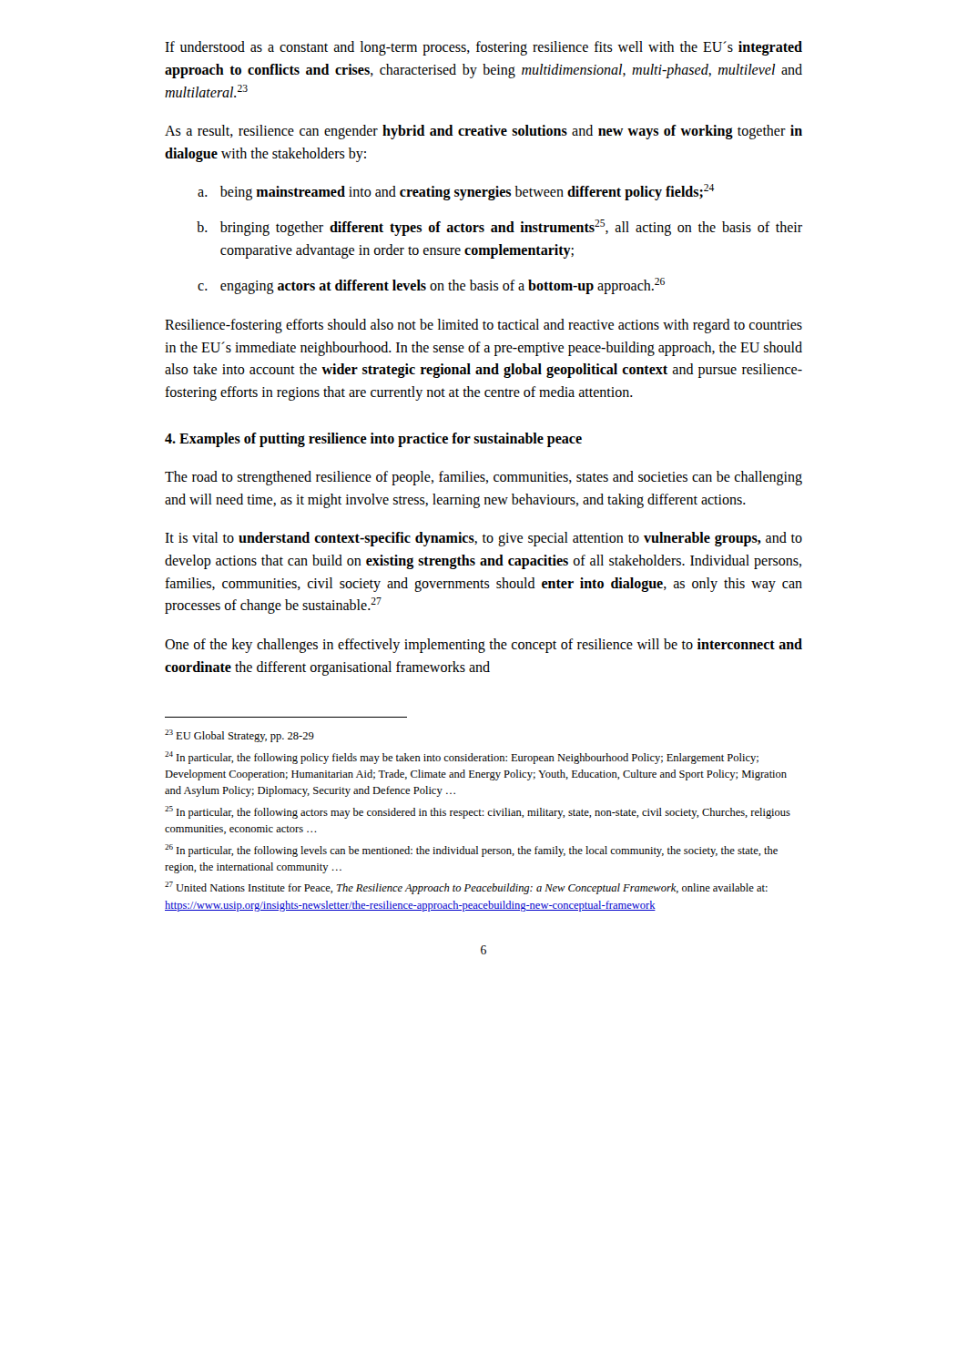If understood as a constant and long-term process, fostering resilience fits well with the EU´s integrated approach to conflicts and crises, characterised by being multidimensional, multi-phased, multilevel and multilateral.23
As a result, resilience can engender hybrid and creative solutions and new ways of working together in dialogue with the stakeholders by:
being mainstreamed into and creating synergies between different policy fields;24
bringing together different types of actors and instruments25, all acting on the basis of their comparative advantage in order to ensure complementarity;
engaging actors at different levels on the basis of a bottom-up approach.26
Resilience-fostering efforts should also not be limited to tactical and reactive actions with regard to countries in the EU´s immediate neighbourhood. In the sense of a pre-emptive peace-building approach, the EU should also take into account the wider strategic regional and global geopolitical context and pursue resilience-fostering efforts in regions that are currently not at the centre of media attention.
4. Examples of putting resilience into practice for sustainable peace
The road to strengthened resilience of people, families, communities, states and societies can be challenging and will need time, as it might involve stress, learning new behaviours, and taking different actions.
It is vital to understand context-specific dynamics, to give special attention to vulnerable groups, and to develop actions that can build on existing strengths and capacities of all stakeholders. Individual persons, families, communities, civil society and governments should enter into dialogue, as only this way can processes of change be sustainable.27
One of the key challenges in effectively implementing the concept of resilience will be to interconnect and coordinate the different organisational frameworks and
23 EU Global Strategy, pp. 28-29
24 In particular, the following policy fields may be taken into consideration: European Neighbourhood Policy; Enlargement Policy; Development Cooperation; Humanitarian Aid; Trade, Climate and Energy Policy; Youth, Education, Culture and Sport Policy; Migration and Asylum Policy; Diplomacy, Security and Defence Policy …
25 In particular, the following actors may be considered in this respect: civilian, military, state, non-state, civil society, Churches, religious communities, economic actors …
26 In particular, the following levels can be mentioned: the individual person, the family, the local community, the society, the state, the region, the international community …
27 United Nations Institute for Peace, The Resilience Approach to Peacebuilding: a New Conceptual Framework, online available at: https://www.usip.org/insights-newsletter/the-resilience-approach-peacebuilding-new-conceptual-framework
6